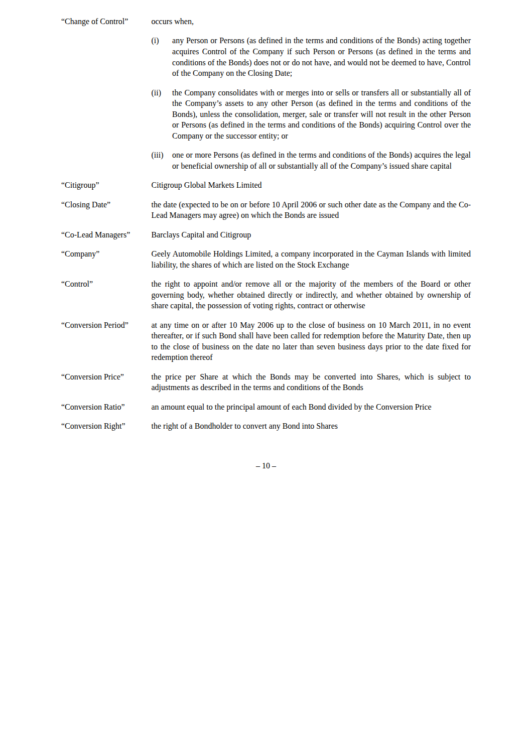| “Change of Control” | occurs when, / (i) / any Person or Persons (as defined in the terms and conditions of the Bonds) acting together acquires Control of the Company if such Person or Persons (as defined in the terms and conditions of the Bonds) does not or do not have, and would not be deemed to have, Control of the Company on the Closing Date; / / (ii) / the Company consolidates with or merges into or sells or transfers all or substantially all of the Company’s assets to any other Person (as defined in the terms and conditions of the Bonds), unless the consolidation, merger, sale or transfer will not result in the other Person or Persons (as defined in the terms and conditions of the Bonds) acquiring Control over the Company or the successor entity; or / / (iii) / one or more Persons (as defined in the terms and conditions of the Bonds) acquires the legal or beneficial ownership of all or substantially all of the Company’s issued share capital / |
| “Citigroup” | Citigroup Global Markets Limited |
| “Closing Date” | the date (expected to be on or before 10 April 2006 or such other date as the Company and the Co-Lead Managers may agree) on which the Bonds are issued |
| “Co-Lead Managers” | Barclays Capital and Citigroup |
| “Company” | Geely Automobile Holdings Limited, a company incorporated in the Cayman Islands with limited liability, the shares of which are listed on the Stock Exchange |
| “Control” | the right to appoint and/or remove all or the majority of the members of the Board or other governing body, whether obtained directly or indirectly, and whether obtained by ownership of share capital, the possession of voting rights, contract or otherwise |
| “Conversion Period” | at any time on or after 10 May 2006 up to the close of business on 10 March 2011, in no event thereafter, or if such Bond shall have been called for redemption before the Maturity Date, then up to the close of business on the date no later than seven business days prior to the date fixed for redemption thereof |
| “Conversion Price” | the price per Share at which the Bonds may be converted into Shares, which is subject to adjustments as described in the terms and conditions of the Bonds |
| “Conversion Ratio” | an amount equal to the principal amount of each Bond divided by the Conversion Price |
| “Conversion Right” | the right of a Bondholder to convert any Bond into Shares |
– 10 –